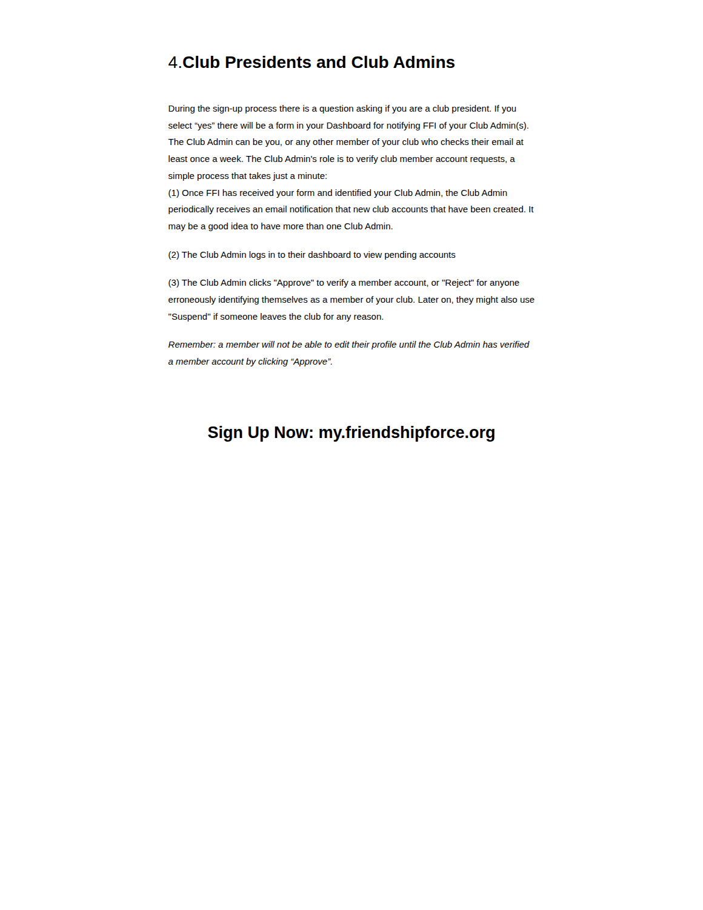4. Club Presidents and Club Admins
During the sign-up process there is a question asking if you are a club president. If you select “yes” there will be a form in your Dashboard for notifying FFI of your Club Admin(s). The Club Admin can be you, or any other member of your club who checks their email at least once a week. The Club Admin's role is to verify club member account requests, a simple process that takes just a minute:
(1) Once FFI has received your form and identified your Club Admin, the Club Admin periodically receives an email notification that new club accounts that have been created. It may be a good idea to have more than one Club Admin.
(2) The Club Admin logs in to their dashboard to view pending accounts
(3) The Club Admin clicks "Approve" to verify a member account, or "Reject" for anyone erroneously identifying themselves as a member of your club. Later on, they might also use "Suspend" if someone leaves the club for any reason.
Remember: a member will not be able to edit their profile until the Club Admin has verified a member account by clicking “Approve”.
Sign Up Now: my.friendshipforce.org